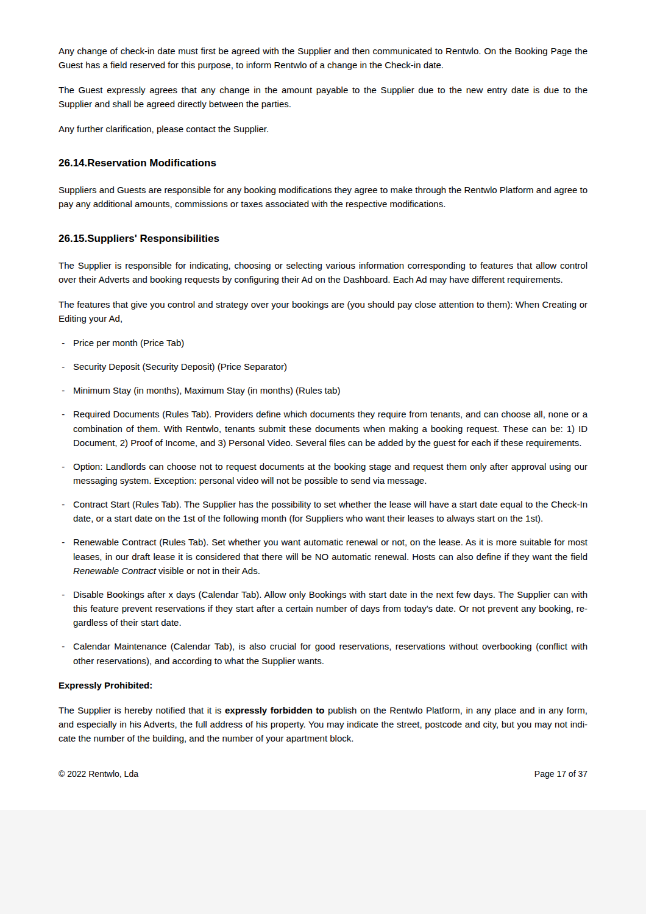Any change of check-in date must first be agreed with the Supplier and then communicated to Rentwlo. On the Booking Page the Guest has a field reserved for this purpose, to inform Rentwlo of a change in the Check-in date.
The Guest expressly agrees that any change in the amount payable to the Supplier due to the new entry date is due to the Supplier and shall be agreed directly between the parties.
Any further clarification, please contact the Supplier.
26.14.Reservation Modifications
Suppliers and Guests are responsible for any booking modifications they agree to make through the Rentwlo Platform and agree to pay any additional amounts, commissions or taxes associated with the respective modifications.
26.15.Suppliers' Responsibilities
The Supplier is responsible for indicating, choosing or selecting various information corresponding to features that allow control over their Adverts and booking requests by configuring their Ad on the Dashboard. Each Ad may have different requirements.
The features that give you control and strategy over your bookings are (you should pay close attention to them): When Creating or Editing your Ad,
Price per month (Price Tab)
Security Deposit (Security Deposit) (Price Separator)
Minimum Stay (in months), Maximum Stay (in months) (Rules tab)
Required Documents (Rules Tab). Providers define which documents they require from tenants, and can choose all, none or a combination of them. With Rentwlo, tenants submit these documents when making a booking request. These can be: 1) ID Document, 2) Proof of Income, and 3) Personal Video. Several files can be added by the guest for each if these requirements.
Option: Landlords can choose not to request documents at the booking stage and request them only after approval using our messaging system. Exception: personal video will not be possible to send via message.
Contract Start (Rules Tab). The Supplier has the possibility to set whether the lease will have a start date equal to the Check-In date, or a start date on the 1st of the following month (for Suppliers who want their leases to always start on the 1st).
Renewable Contract (Rules Tab). Set whether you want automatic renewal or not, on the lease. As it is more suitable for most leases, in our draft lease it is considered that there will be NO automatic renewal. Hosts can also define if they want the field Renewable Contract visible or not in their Ads.
Disable Bookings after x days (Calendar Tab). Allow only Bookings with start date in the next few days. The Supplier can with this feature prevent reservations if they start after a certain number of days from today's date. Or not prevent any booking, regardless of their start date.
Calendar Maintenance (Calendar Tab), is also crucial for good reservations, reservations without overbooking (conflict with other reservations), and according to what the Supplier wants.
Expressly Prohibited:
The Supplier is hereby notified that it is expressly forbidden to publish on the Rentwlo Platform, in any place and in any form, and especially in his Adverts, the full address of his property. You may indicate the street, postcode and city, but you may not indicate the number of the building, and the number of your apartment block.
© 2022 Rentwlo, Lda Page 17 of 37